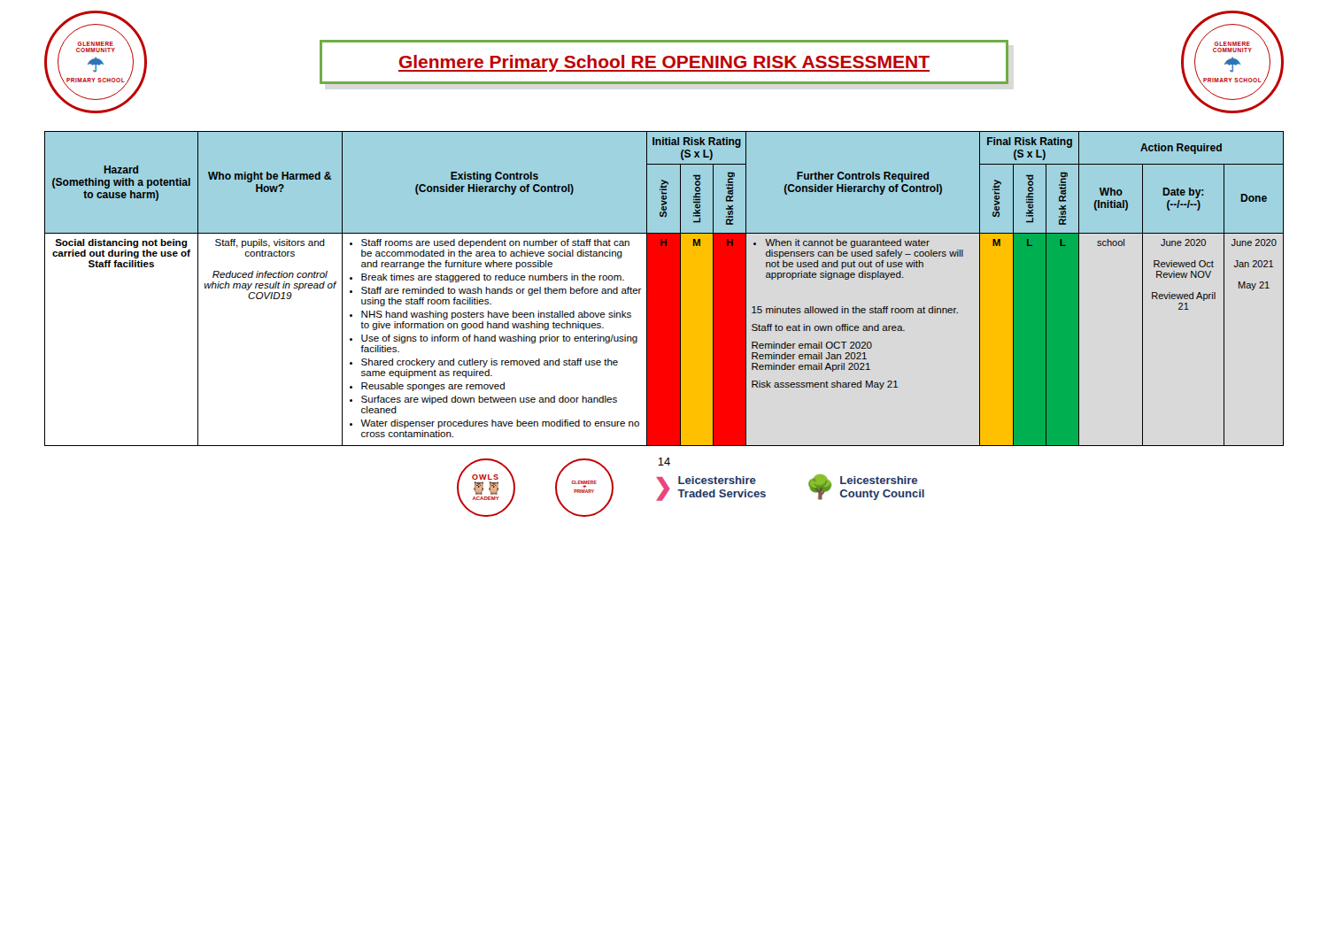GLENMERE COMMUNITY
☂
PRIMARY SCHOOL
Glenmere Primary School RE OPENING RISK ASSESSMENT
GLENMERE COMMUNITY
☂
PRIMARY SCHOOL
| Hazard (Something with a potential to cause harm) | Who might be Harmed & How? | Existing Controls (Consider Hierarchy of Control) | Initial Risk Rating (S x L) | Further Controls Required (Consider Hierarchy of Control) | Final Risk Rating (S x L) | Action Required |
| --- | --- | --- | --- | --- | --- | --- |
| Severity | Likelihood | Risk Rating | Severity | Likelihood | Risk Rating | Who (Initial) | Date by: (--/--/--) | Done |
| Social distancing not being carried out during the use of Staff facilities | Staff, pupils, visitors and contractors Reduced infection control which may result in spread of COVID19 | Staff rooms are used dependent on number of staff that can be accommodated in the area to achieve social distancing and rearrange the furniture where possible Break times are staggered to reduce numbers in the room. Staff are reminded to wash hands or gel them before and after using the staff room facilities. NHS hand washing posters have been installed above sinks to give information on good hand washing techniques. Use of signs to inform of hand washing prior to entering/using facilities. Shared crockery and cutlery is removed and staff use the same equipment as required. Reusable sponges are removed Surfaces are wiped down between use and door handles cleaned Water dispenser procedures have been modified to ensure no cross contamination. | H | M | H | When it cannot be guaranteed water dispensers can be used safely – coolers will not be used and put out of use with appropriate signage displayed. 15 minutes allowed in the staff room at dinner. Staff to eat in own office and area. Reminder email OCT 2020 Reminder email Jan 2021 Reminder email April 2021 Risk assessment shared May 21 | M | L | L | school | June 2020 Reviewed Oct Review NOV Reviewed April 21 | June 2020 Jan 2021 May 21 |
14
OWLS
🦉🦉
ACADEMY
GLENMERE
☂
PRIMARY
❯ Leicestershire
Traded Services
🌳 Leicestershire
County Council